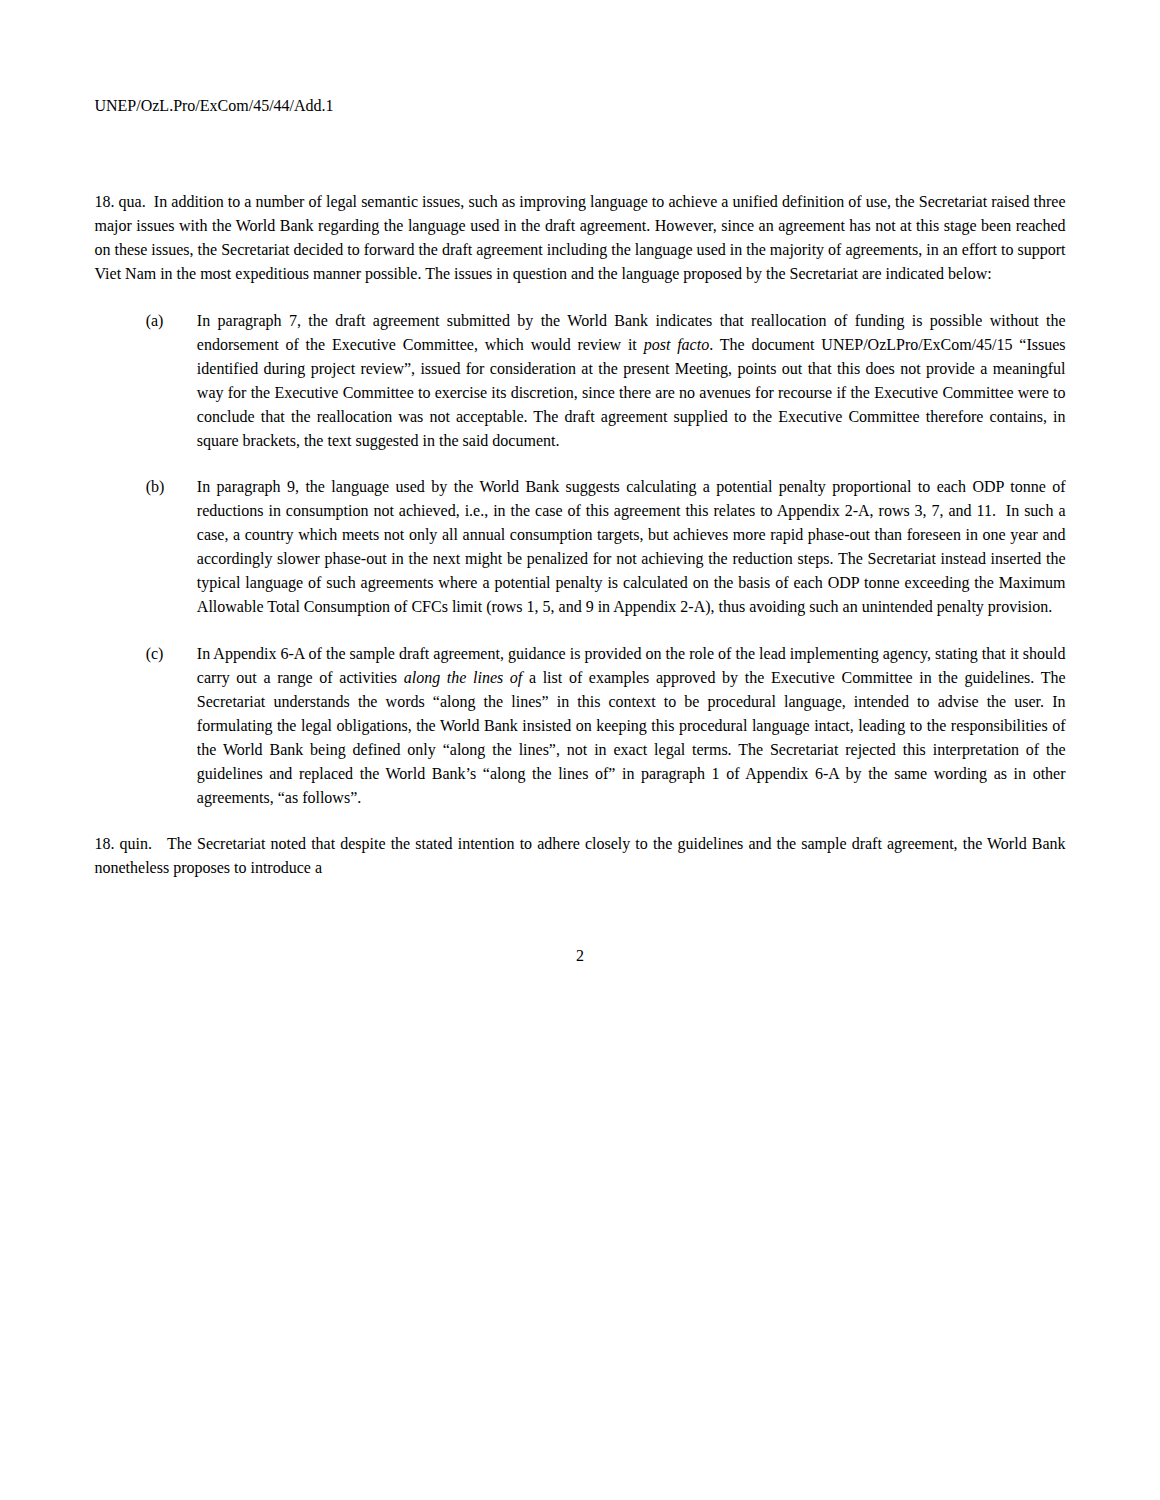UNEP/OzL.Pro/ExCom/45/44/Add.1
18. qua. In addition to a number of legal semantic issues, such as improving language to achieve a unified definition of use, the Secretariat raised three major issues with the World Bank regarding the language used in the draft agreement. However, since an agreement has not at this stage been reached on these issues, the Secretariat decided to forward the draft agreement including the language used in the majority of agreements, in an effort to support Viet Nam in the most expeditious manner possible. The issues in question and the language proposed by the Secretariat are indicated below:
(a) In paragraph 7, the draft agreement submitted by the World Bank indicates that reallocation of funding is possible without the endorsement of the Executive Committee, which would review it post facto. The document UNEP/OzLPro/ExCom/45/15 “Issues identified during project review”, issued for consideration at the present Meeting, points out that this does not provide a meaningful way for the Executive Committee to exercise its discretion, since there are no avenues for recourse if the Executive Committee were to conclude that the reallocation was not acceptable. The draft agreement supplied to the Executive Committee therefore contains, in square brackets, the text suggested in the said document.
(b) In paragraph 9, the language used by the World Bank suggests calculating a potential penalty proportional to each ODP tonne of reductions in consumption not achieved, i.e., in the case of this agreement this relates to Appendix 2-A, rows 3, 7, and 11. In such a case, a country which meets not only all annual consumption targets, but achieves more rapid phase-out than foreseen in one year and accordingly slower phase-out in the next might be penalized for not achieving the reduction steps. The Secretariat instead inserted the typical language of such agreements where a potential penalty is calculated on the basis of each ODP tonne exceeding the Maximum Allowable Total Consumption of CFCs limit (rows 1, 5, and 9 in Appendix 2-A), thus avoiding such an unintended penalty provision.
(c) In Appendix 6-A of the sample draft agreement, guidance is provided on the role of the lead implementing agency, stating that it should carry out a range of activities along the lines of a list of examples approved by the Executive Committee in the guidelines. The Secretariat understands the words “along the lines” in this context to be procedural language, intended to advise the user. In formulating the legal obligations, the World Bank insisted on keeping this procedural language intact, leading to the responsibilities of the World Bank being defined only “along the lines”, not in exact legal terms. The Secretariat rejected this interpretation of the guidelines and replaced the World Bank’s “along the lines of” in paragraph 1 of Appendix 6-A by the same wording as in other agreements, “as follows”.
18. quin. The Secretariat noted that despite the stated intention to adhere closely to the guidelines and the sample draft agreement, the World Bank nonetheless proposes to introduce a
2